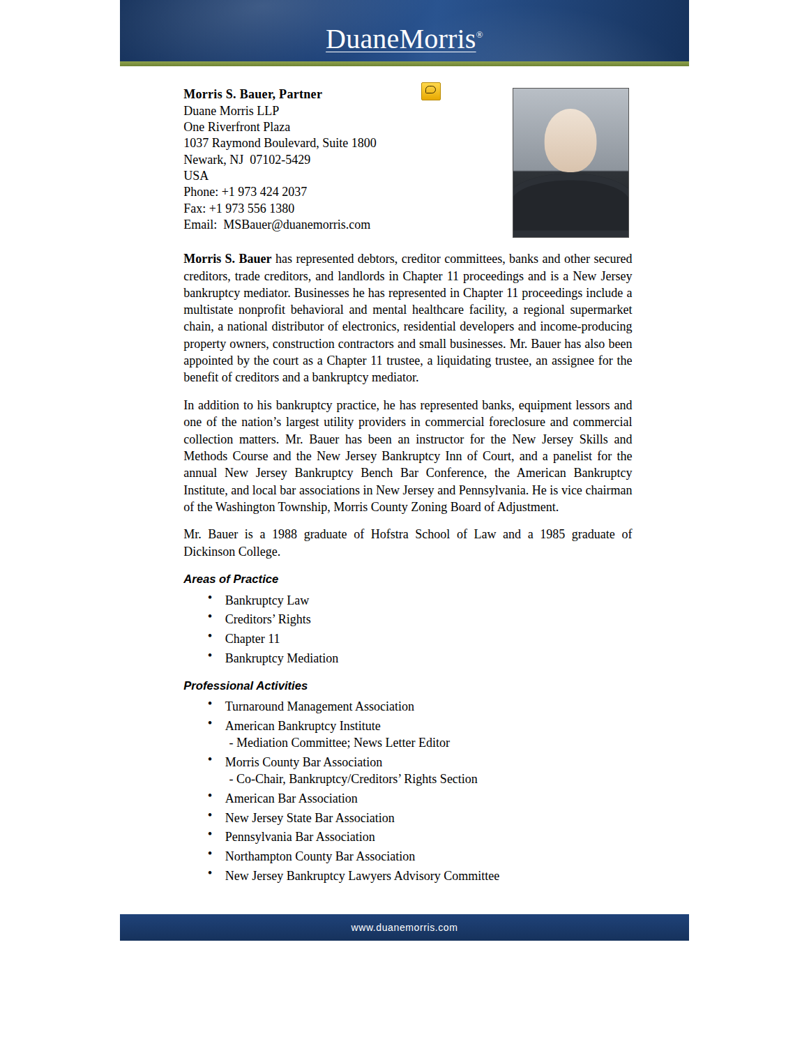DuaneMorris®
Morris S. Bauer, Partner
Duane Morris LLP
One Riverfront Plaza
1037 Raymond Boulevard, Suite 1800
Newark, NJ 07102-5429
USA
Phone: +1 973 424 2037
Fax: +1 973 556 1380
Email: MSBauer@duanemorris.com
Morris S. Bauer has represented debtors, creditor committees, banks and other secured creditors, trade creditors, and landlords in Chapter 11 proceedings and is a New Jersey bankruptcy mediator. Businesses he has represented in Chapter 11 proceedings include a multistate nonprofit behavioral and mental healthcare facility, a regional supermarket chain, a national distributor of electronics, residential developers and income-producing property owners, construction contractors and small businesses. Mr. Bauer has also been appointed by the court as a Chapter 11 trustee, a liquidating trustee, an assignee for the benefit of creditors and a bankruptcy mediator.
In addition to his bankruptcy practice, he has represented banks, equipment lessors and one of the nation’s largest utility providers in commercial foreclosure and commercial collection matters. Mr. Bauer has been an instructor for the New Jersey Skills and Methods Course and the New Jersey Bankruptcy Inn of Court, and a panelist for the annual New Jersey Bankruptcy Bench Bar Conference, the American Bankruptcy Institute, and local bar associations in New Jersey and Pennsylvania. He is vice chairman of the Washington Township, Morris County Zoning Board of Adjustment.
Mr. Bauer is a 1988 graduate of Hofstra School of Law and a 1985 graduate of Dickinson College.
Areas of Practice
Bankruptcy Law
Creditors’ Rights
Chapter 11
Bankruptcy Mediation
Professional Activities
Turnaround Management Association
American Bankruptcy Institute - Mediation Committee; News Letter Editor
Morris County Bar Association - Co-Chair, Bankruptcy/Creditors’ Rights Section
American Bar Association
New Jersey State Bar Association
Pennsylvania Bar Association
Northampton County Bar Association
New Jersey Bankruptcy Lawyers Advisory Committee
www. duanemorris. com